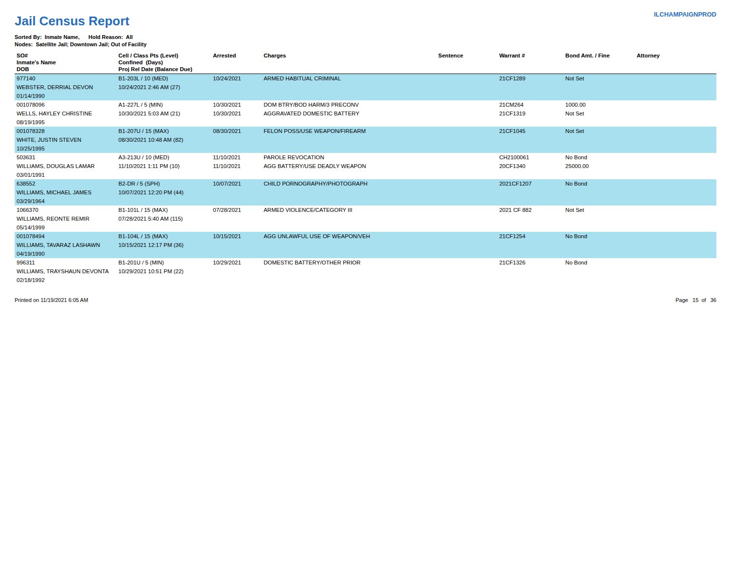ILCHAMPAIGNPROD
Jail Census Report
Sorted By: Inmate Name, Hold Reason: All
Nodes: Satellite Jail; Downtown Jail; Out of Facility
| SO# | Cell / Class Pts (Level) | Arrested | Charges | Sentence | Warrant # | Bond Amt. / Fine | Attorney |
| --- | --- | --- | --- | --- | --- | --- | --- |
| Inmate's Name | Confined (Days) | | | | | | |
| DOB | Proj Rel Date (Balance Due) | | | | | | |
| 977140 | B1-203L / 10 (MED) | 10/24/2021 | ARMED HABITUAL CRIMINAL | | 21CF1289 | Not Set | |
| WEBSTER, DERRIAL DEVON | 10/24/2021 2:46 AM (27) | | | | | | |
| 01/14/1990 | | | | | | | |
| 001078096 | A1-227L / 5 (MIN) | 10/30/2021 | DOM BTRY/BOD HARM/3 PRECONV | | 21CM264 | 1000.00 | |
| WELLS, HAYLEY CHRISTINE | 10/30/2021 5:03 AM (21) | 10/30/2021 | AGGRAVATED DOMESTIC BATTERY | | 21CF1319 | Not Set | |
| 08/19/1995 | | | | | | | |
| 001078328 | B1-207U / 15 (MAX) | 08/30/2021 | FELON POSS/USE WEAPON/FIREARM | | 21CF1045 | Not Set | |
| WHITE, JUSTIN STEVEN | 08/30/2021 10:48 AM (82) | | | | | | |
| 10/25/1995 | | | | | | | |
| 503631 | A3-213U / 10 (MED) | 11/10/2021 | PAROLE REVOCATION | | CH2100061 | No Bond | |
| WILLIAMS, DOUGLAS LAMAR | 11/10/2021 1:11 PM (10) | 11/10/2021 | AGG BATTERY/USE DEADLY WEAPON | | 20CF1340 | 25000.00 | |
| 03/01/1991 | | | | | | | |
| 638552 | B2-DR / 5 (SPH) | 10/07/2021 | CHILD PORNOGRAPHY/PHOTOGRAPH | | 2021CF1207 | No Bond | |
| WILLIAMS, MICHAEL JAMES | 10/07/2021 12:20 PM (44) | | | | | | |
| 03/29/1964 | | | | | | | |
| 1066370 | B1-101L / 15 (MAX) | 07/28/2021 | ARMED VIOLENCE/CATEGORY III | | 2021 CF 882 | Not Set | |
| WILLIAMS, REONTE REMIR | 07/28/2021 5:40 AM (115) | | | | | | |
| 05/14/1999 | | | | | | | |
| 001078494 | B1-104L / 15 (MAX) | 10/15/2021 | AGG UNLAWFUL USE OF WEAPON/VEH | | 21CF1254 | No Bond | |
| WILLIAMS, TAVARAZ LASHAWN | 10/15/2021 12:17 PM (36) | | | | | | |
| 04/19/1990 | | | | | | | |
| 996311 | B1-201U / 5 (MIN) | 10/29/2021 | DOMESTIC BATTERY/OTHER PRIOR | | 21CF1326 | No Bond | |
| WILLIAMS, TRAYSHAUN DEVONTA | 10/29/2021 10:51 PM (22) | | | | | | |
| 02/18/1992 | | | | | | | |
Printed on 11/19/2021 6:05 AM Page 15 of 36